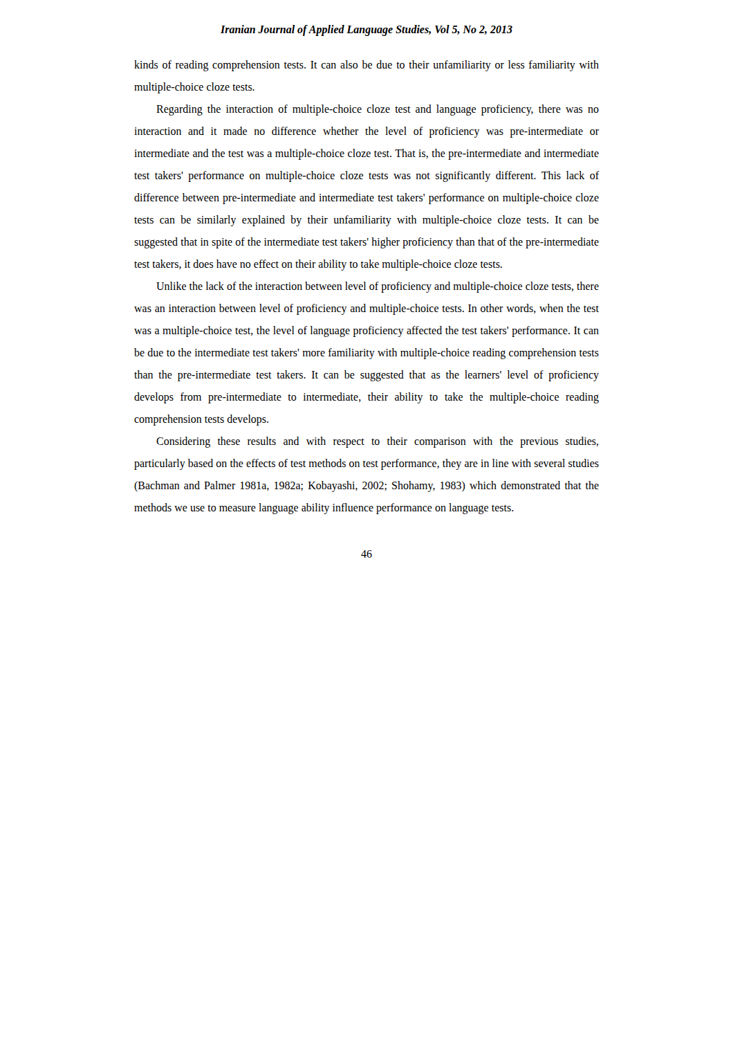Iranian Journal of Applied Language Studies, Vol 5, No 2, 2013
kinds of reading comprehension tests. It can also be due to their unfamiliarity or less familiarity with multiple-choice cloze tests.
Regarding the interaction of multiple-choice cloze test and language proficiency, there was no interaction and it made no difference whether the level of proficiency was pre-intermediate or intermediate and the test was a multiple-choice cloze test. That is, the pre-intermediate and intermediate test takers' performance on multiple-choice cloze tests was not significantly different. This lack of difference between pre-intermediate and intermediate test takers' performance on multiple-choice cloze tests can be similarly explained by their unfamiliarity with multiple-choice cloze tests. It can be suggested that in spite of the intermediate test takers' higher proficiency than that of the pre-intermediate test takers, it does have no effect on their ability to take multiple-choice cloze tests.
Unlike the lack of the interaction between level of proficiency and multiple-choice cloze tests, there was an interaction between level of proficiency and multiple-choice tests. In other words, when the test was a multiple-choice test, the level of language proficiency affected the test takers' performance. It can be due to the intermediate test takers' more familiarity with multiple-choice reading comprehension tests than the pre-intermediate test takers. It can be suggested that as the learners' level of proficiency develops from pre-intermediate to intermediate, their ability to take the multiple-choice reading comprehension tests develops.
Considering these results and with respect to their comparison with the previous studies, particularly based on the effects of test methods on test performance, they are in line with several studies (Bachman and Palmer 1981a, 1982a; Kobayashi, 2002; Shohamy, 1983) which demonstrated that the methods we use to measure language ability influence performance on language tests.
46